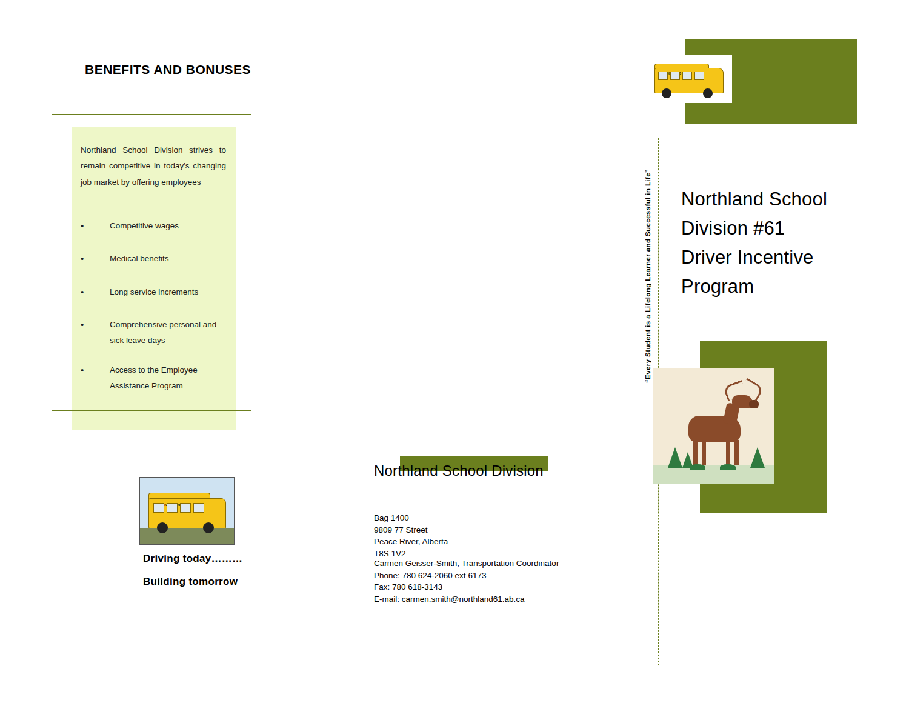BENEFITS AND BONUSES
Northland School Division strives to remain competitive in today's changing job market by offering employees
Competitive wages
Medical benefits
Long service increments
Comprehensive personal and sick leave days
Access to the Employee Assistance Program
SCHOOL BUS
Driving today………
Building tomorrow
Northland School Division
Bag 1400
9809 77 Street
Peace River, Alberta
T8S 1V2
Carmen Geisser-Smith, Transportation Coordinator
Phone: 780 624-2060 ext 6173
Fax: 780 618-3143
E-mail: carmen.smith@northland61.ab.ca
SCHOOL BUS
“Every Student is a Lifelong Learner and Successful in Life”
Northland School Division #61
Driver Incentive Program